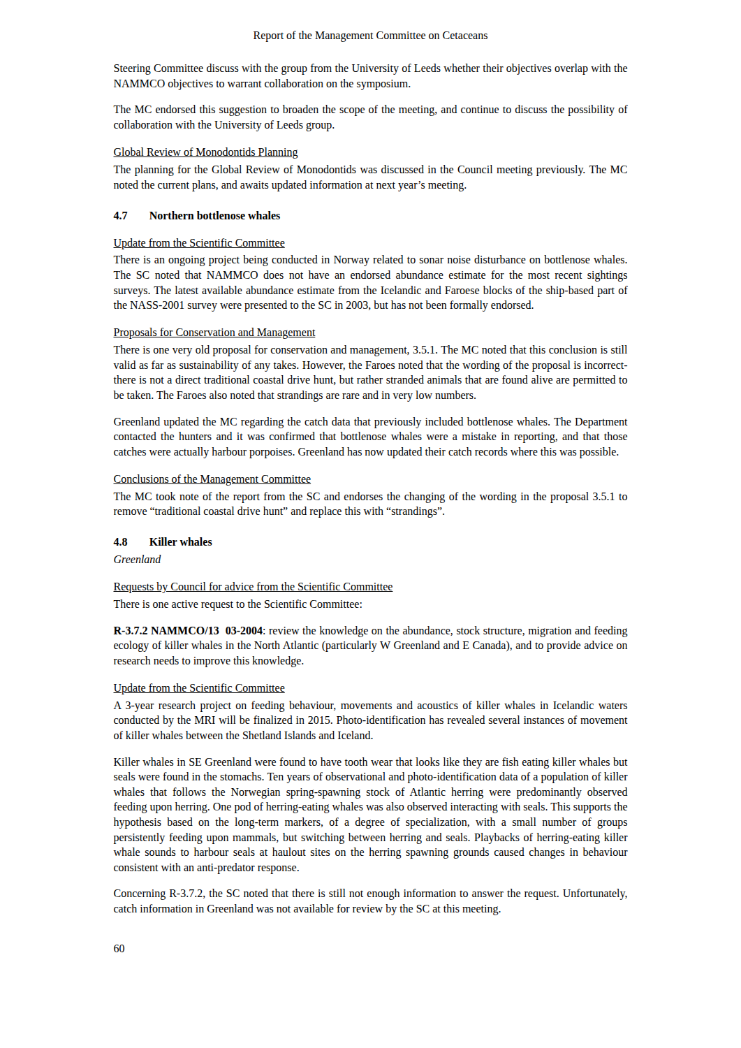Report of the Management Committee on Cetaceans
Steering Committee discuss with the group from the University of Leeds whether their objectives overlap with the NAMMCO objectives to warrant collaboration on the symposium.
The MC endorsed this suggestion to broaden the scope of the meeting, and continue to discuss the possibility of collaboration with the University of Leeds group.
Global Review of Monodontids Planning
The planning for the Global Review of Monodontids was discussed in the Council meeting previously. The MC noted the current plans, and awaits updated information at next year’s meeting.
4.7 Northern bottlenose whales
Update from the Scientific Committee
There is an ongoing project being conducted in Norway related to sonar noise disturbance on bottlenose whales. The SC noted that NAMMCO does not have an endorsed abundance estimate for the most recent sightings surveys. The latest available abundance estimate from the Icelandic and Faroese blocks of the ship-based part of the NASS-2001 survey were presented to the SC in 2003, but has not been formally endorsed.
Proposals for Conservation and Management
There is one very old proposal for conservation and management, 3.5.1. The MC noted that this conclusion is still valid as far as sustainability of any takes. However, the Faroes noted that the wording of the proposal is incorrect- there is not a direct traditional coastal drive hunt, but rather stranded animals that are found alive are permitted to be taken. The Faroes also noted that strandings are rare and in very low numbers.
Greenland updated the MC regarding the catch data that previously included bottlenose whales. The Department contacted the hunters and it was confirmed that bottlenose whales were a mistake in reporting, and that those catches were actually harbour porpoises. Greenland has now updated their catch records where this was possible.
Conclusions of the Management Committee
The MC took note of the report from the SC and endorses the changing of the wording in the proposal 3.5.1 to remove “traditional coastal drive hunt” and replace this with “strandings”.
4.8 Killer whales
Greenland
Requests by Council for advice from the Scientific Committee
There is one active request to the Scientific Committee:
R-3.7.2 NAMMCO/13 03-2004: review the knowledge on the abundance, stock structure, migration and feeding ecology of killer whales in the North Atlantic (particularly W Greenland and E Canada), and to provide advice on research needs to improve this knowledge.
Update from the Scientific Committee
A 3-year research project on feeding behaviour, movements and acoustics of killer whales in Icelandic waters conducted by the MRI will be finalized in 2015. Photo-identification has revealed several instances of movement of killer whales between the Shetland Islands and Iceland.
Killer whales in SE Greenland were found to have tooth wear that looks like they are fish eating killer whales but seals were found in the stomachs. Ten years of observational and photo-identification data of a population of killer whales that follows the Norwegian spring-spawning stock of Atlantic herring were predominantly observed feeding upon herring. One pod of herring-eating whales was also observed interacting with seals. This supports the hypothesis based on the long-term markers, of a degree of specialization, with a small number of groups persistently feeding upon mammals, but switching between herring and seals. Playbacks of herring-eating killer whale sounds to harbour seals at haulout sites on the herring spawning grounds caused changes in behaviour consistent with an anti-predator response.
Concerning R-3.7.2, the SC noted that there is still not enough information to answer the request. Unfortunately, catch information in Greenland was not available for review by the SC at this meeting.
60